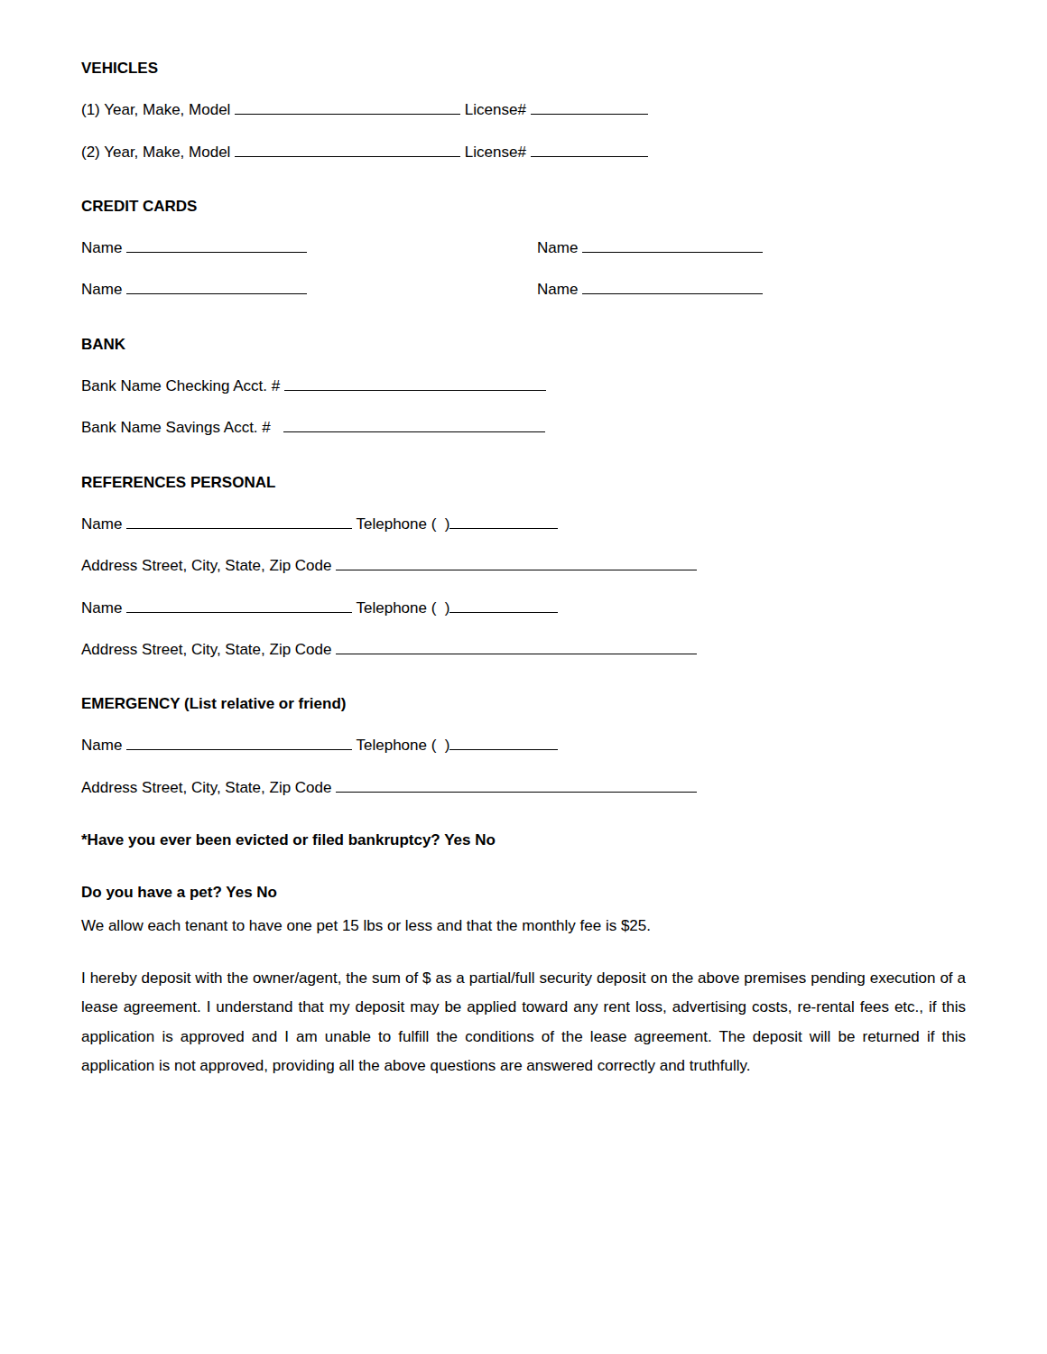VEHICLES
(1) Year, Make, Model License#
(2) Year, Make, Model License#
CREDIT CARDS
Name
Name
Name
Name
BANK
Bank Name Checking Acct. #
Bank Name Savings Acct. #
REFERENCES PERSONAL
Name Telephone ( )
Address Street, City, State, Zip Code
Name Telephone ( )
Address Street, City, State, Zip Code
EMERGENCY (List relative or friend)
Name Telephone ( )
Address Street, City, State, Zip Code
*Have you ever been evicted or filed bankruptcy? Yes No
Do you have a pet? Yes No
We allow each tenant to have one pet 15 lbs or less and that the monthly fee is $25.
I hereby deposit with the owner/agent, the sum of $ as a partial/full security deposit on the above premises pending execution of a lease agreement. I understand that my deposit may be applied toward any rent loss, advertising costs, re-rental fees etc., if this application is approved and I am unable to fulfill the conditions of the lease agreement. The deposit will be returned if this application is not approved, providing all the above questions are answered correctly and truthfully.